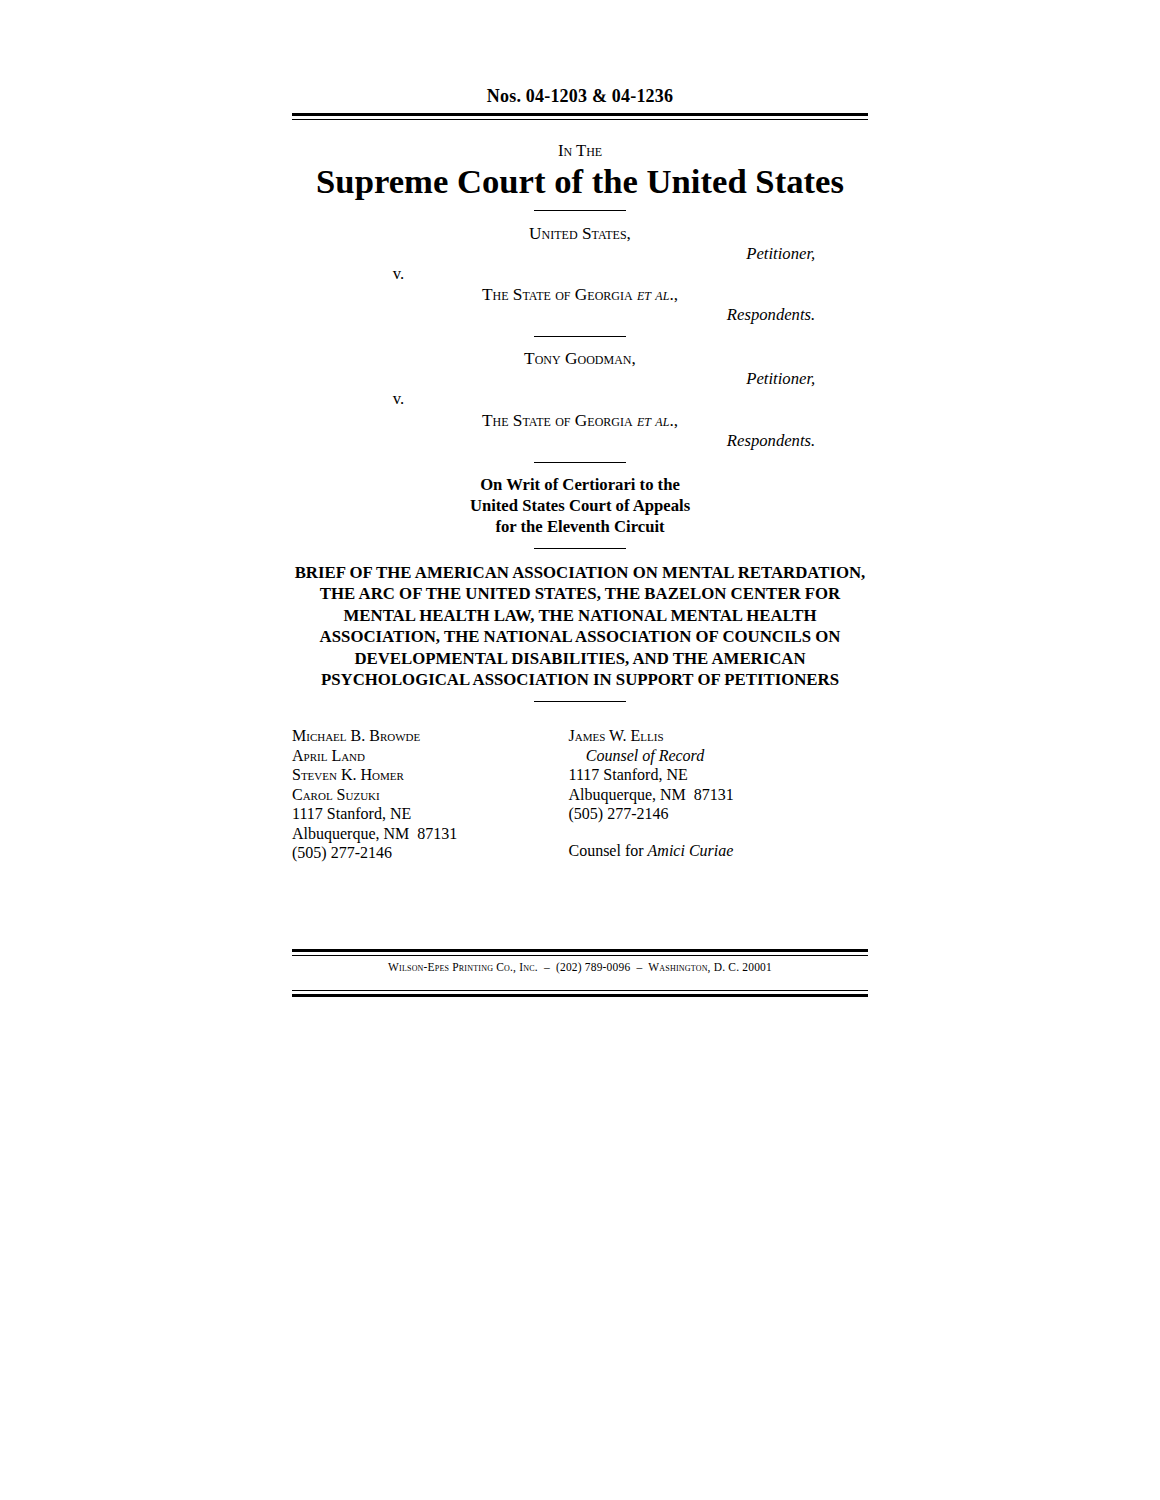Nos. 04-1203 & 04-1236
In The
Supreme Court of the United States
United States,
Petitioner,
v.
The State of Georgia et al.,
Respondents.
Tony Goodman,
Petitioner,
v.
The State of Georgia et al.,
Respondents.
On Writ of Certiorari to the
United States Court of Appeals
for the Eleventh Circuit
BRIEF OF THE AMERICAN ASSOCIATION ON MENTAL RETARDATION, THE ARC OF THE UNITED STATES, THE BAZELON CENTER FOR MENTAL HEALTH LAW, THE NATIONAL MENTAL HEALTH ASSOCIATION, THE NATIONAL ASSOCIATION OF COUNCILS ON DEVELOPMENTAL DISABILITIES, AND THE AMERICAN PSYCHOLOGICAL ASSOCIATION IN SUPPORT OF PETITIONERS
| Michael B. Browde April Land Steven K. Homer Carol Suzuki 1117 Stanford, NE Albuquerque, NM 87131 (505) 277-2146 | James W. Ellis Counsel of Record 1117 Stanford, NE Albuquerque, NM 87131 (505) 277-2146 Counsel for Amici Curiae |
Wilson-Epes Printing Co., Inc. – (202) 789-0096 – Washington, D. C. 20001